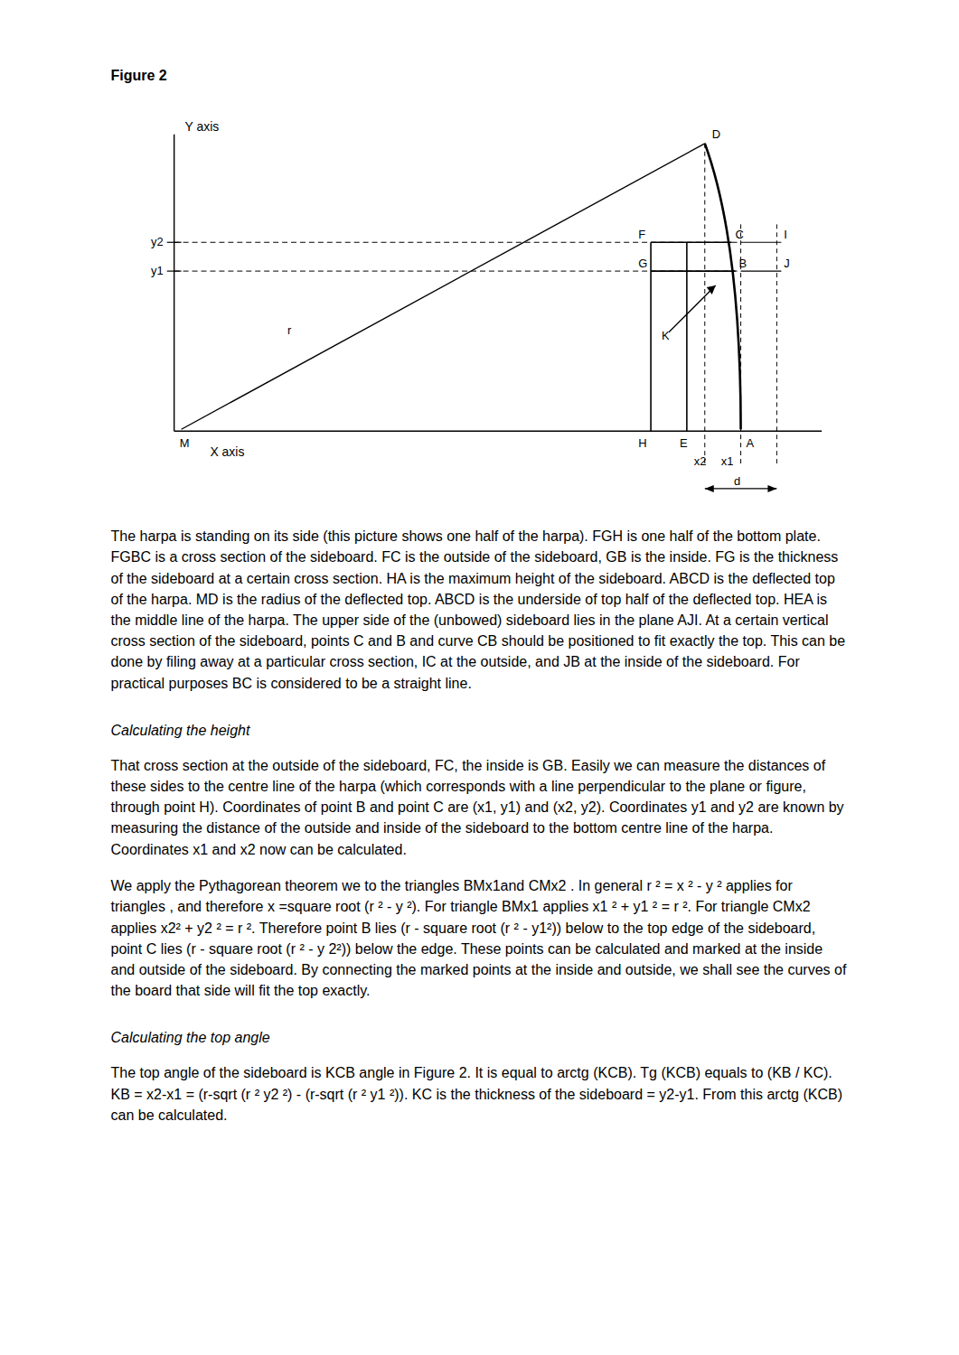Figure 2
Figure 2: Cross section of the harpa sideboard and deflected top Geometric construction showing the X and Y axes, the bottom plate FGH, the sideboard cross section FGBC, the deflected top ABCD with radius r from point M, the middle line HEA, and the plane AJI of the unbowed sideboard. Distances x1, x2 and d are marked along the base. Y axis X axis y2 y1 r D C I B J F G K H E A M x2 x1 d
The harpa is standing on its side (this picture shows one half of the harpa). FGH is one half of the bottom plate. FGBC is a cross section of the sideboard. FC is the outside of the sideboard, GB is the inside. FG is the thickness of the sideboard at a certain cross section. HA is the maximum height of the sideboard. ABCD is the deflected top of the harpa. MD is the radius of the deflected top. ABCD is the underside of top half of the deflected top. HEA is the middle line of the harpa. The upper side of the (unbowed) sideboard lies in the plane AJI. At a certain vertical cross section of the sideboard, points C and B and curve CB should be positioned to fit exactly the top. This can be done by filing away at a particular cross section, IC at the outside, and JB at the inside of the sideboard. For practical purposes BC is considered to be a straight line.
Calculating the height
That cross section at the outside of the sideboard, FC, the inside is GB. Easily we can measure the distances of these sides to the centre line of the harpa (which corresponds with a line perpendicular to the plane or figure, through point H). Coordinates of point B and point C are (x1, y1) and (x2, y2). Coordinates y1 and y2 are known by measuring the distance of the outside and inside of the sideboard to the bottom centre line of the harpa. Coordinates x1 and x2 now can be calculated.
We apply the Pythagorean theorem we to the triangles BMx1and CMx2 . In general r ² = x ² - y ² applies for triangles , and therefore x =square root (r ² - y ²). For triangle BMx1 applies x1 ² + y1 ² = r ². For triangle CMx2 applies x2² + y2 ² = r ². Therefore point B lies (r - square root (r ² - y1²)) below to the top edge of the sideboard, point C lies (r - square root (r ² - y 2²)) below the edge. These points can be calculated and marked at the inside and outside of the sideboard. By connecting the marked points at the inside and outside, we shall see the curves of the board that side will fit the top exactly.
Calculating the top angle
The top angle of the sideboard is KCB angle in Figure 2. It is equal to arctg (KCB). Tg (KCB) equals to (KB / KC). KB = x2-x1 = (r-sqrt (r ² y2 ²) - (r-sqrt (r ² y1 ²)). KC is the thickness of the sideboard = y2-y1. From this arctg (KCB) can be calculated.